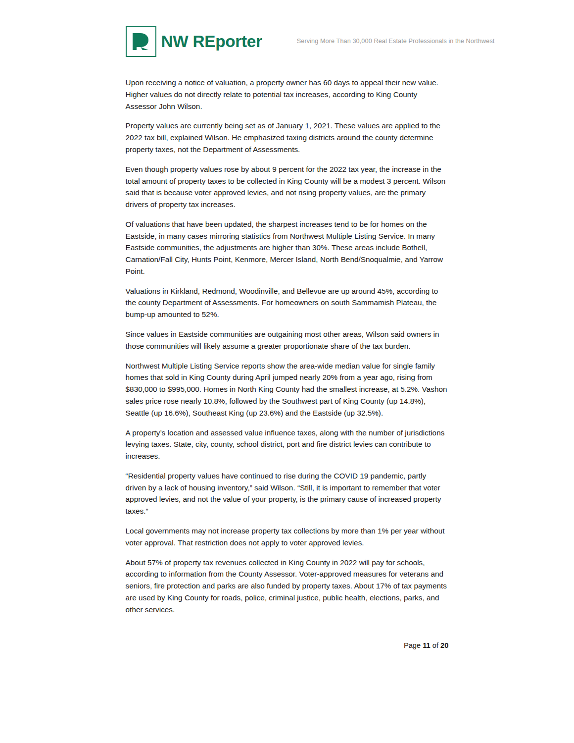NW REporter
Serving More Than 30,000 Real Estate Professionals in the Northwest
Upon receiving a notice of valuation, a property owner has 60 days to appeal their new value. Higher values do not directly relate to potential tax increases, according to King County Assessor John Wilson.
Property values are currently being set as of January 1, 2021. These values are applied to the 2022 tax bill, explained Wilson. He emphasized taxing districts around the county determine property taxes, not the Department of Assessments.
Even though property values rose by about 9 percent for the 2022 tax year, the increase in the total amount of property taxes to be collected in King County will be a modest 3 percent. Wilson said that is because voter approved levies, and not rising property values, are the primary drivers of property tax increases.
Of valuations that have been updated, the sharpest increases tend to be for homes on the Eastside, in many cases mirroring statistics from Northwest Multiple Listing Service. In many Eastside communities, the adjustments are higher than 30%. These areas include Bothell, Carnation/Fall City, Hunts Point, Kenmore, Mercer Island, North Bend/Snoqualmie, and Yarrow Point.
Valuations in Kirkland, Redmond, Woodinville, and Bellevue are up around 45%, according to the county Department of Assessments. For homeowners on south Sammamish Plateau, the bump-up amounted to 52%.
Since values in Eastside communities are outgaining most other areas, Wilson said owners in those communities will likely assume a greater proportionate share of the tax burden.
Northwest Multiple Listing Service reports show the area-wide median value for single family homes that sold in King County during April jumped nearly 20% from a year ago, rising from $830,000 to $995,000. Homes in North King County had the smallest increase, at 5.2%. Vashon sales price rose nearly 10.8%, followed by the Southwest part of King County (up 14.8%), Seattle (up 16.6%), Southeast King (up 23.6%) and the Eastside (up 32.5%).
A property’s location and assessed value influence taxes, along with the number of jurisdictions levying taxes. State, city, county, school district, port and fire district levies can contribute to increases.
“Residential property values have continued to rise during the COVID 19 pandemic, partly driven by a lack of housing inventory,” said Wilson. “Still, it is important to remember that voter approved levies, and not the value of your property, is the primary cause of increased property taxes.”
Local governments may not increase property tax collections by more than 1% per year without voter approval. That restriction does not apply to voter approved levies.
About 57% of property tax revenues collected in King County in 2022 will pay for schools, according to information from the County Assessor. Voter-approved measures for veterans and seniors, fire protection and parks are also funded by property taxes. About 17% of tax payments are used by King County for roads, police, criminal justice, public health, elections, parks, and other services.
Page 11 of 20